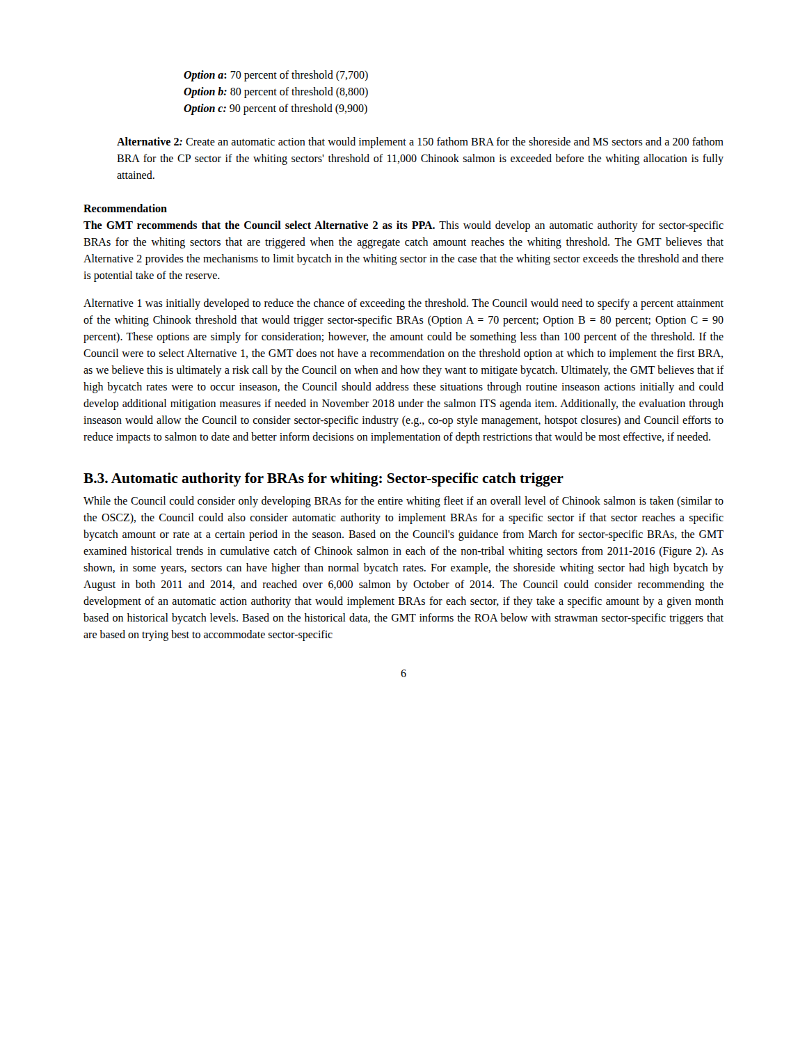Option a: 70 percent of threshold (7,700)
Option b: 80 percent of threshold (8,800)
Option c: 90 percent of threshold (9,900)
Alternative 2: Create an automatic action that would implement a 150 fathom BRA for the shoreside and MS sectors and a 200 fathom BRA for the CP sector if the whiting sectors' threshold of 11,000 Chinook salmon is exceeded before the whiting allocation is fully attained.
Recommendation
The GMT recommends that the Council select Alternative 2 as its PPA. This would develop an automatic authority for sector-specific BRAs for the whiting sectors that are triggered when the aggregate catch amount reaches the whiting threshold. The GMT believes that Alternative 2 provides the mechanisms to limit bycatch in the whiting sector in the case that the whiting sector exceeds the threshold and there is potential take of the reserve.
Alternative 1 was initially developed to reduce the chance of exceeding the threshold. The Council would need to specify a percent attainment of the whiting Chinook threshold that would trigger sector-specific BRAs (Option A = 70 percent; Option B = 80 percent; Option C = 90 percent). These options are simply for consideration; however, the amount could be something less than 100 percent of the threshold. If the Council were to select Alternative 1, the GMT does not have a recommendation on the threshold option at which to implement the first BRA, as we believe this is ultimately a risk call by the Council on when and how they want to mitigate bycatch. Ultimately, the GMT believes that if high bycatch rates were to occur inseason, the Council should address these situations through routine inseason actions initially and could develop additional mitigation measures if needed in November 2018 under the salmon ITS agenda item. Additionally, the evaluation through inseason would allow the Council to consider sector-specific industry (e.g., co-op style management, hotspot closures) and Council efforts to reduce impacts to salmon to date and better inform decisions on implementation of depth restrictions that would be most effective, if needed.
B.3. Automatic authority for BRAs for whiting: Sector-specific catch trigger
While the Council could consider only developing BRAs for the entire whiting fleet if an overall level of Chinook salmon is taken (similar to the OSCZ), the Council could also consider automatic authority to implement BRAs for a specific sector if that sector reaches a specific bycatch amount or rate at a certain period in the season. Based on the Council's guidance from March for sector-specific BRAs, the GMT examined historical trends in cumulative catch of Chinook salmon in each of the non-tribal whiting sectors from 2011-2016 (Figure 2). As shown, in some years, sectors can have higher than normal bycatch rates. For example, the shoreside whiting sector had high bycatch by August in both 2011 and 2014, and reached over 6,000 salmon by October of 2014. The Council could consider recommending the development of an automatic action authority that would implement BRAs for each sector, if they take a specific amount by a given month based on historical bycatch levels. Based on the historical data, the GMT informs the ROA below with strawman sector-specific triggers that are based on trying best to accommodate sector-specific
6